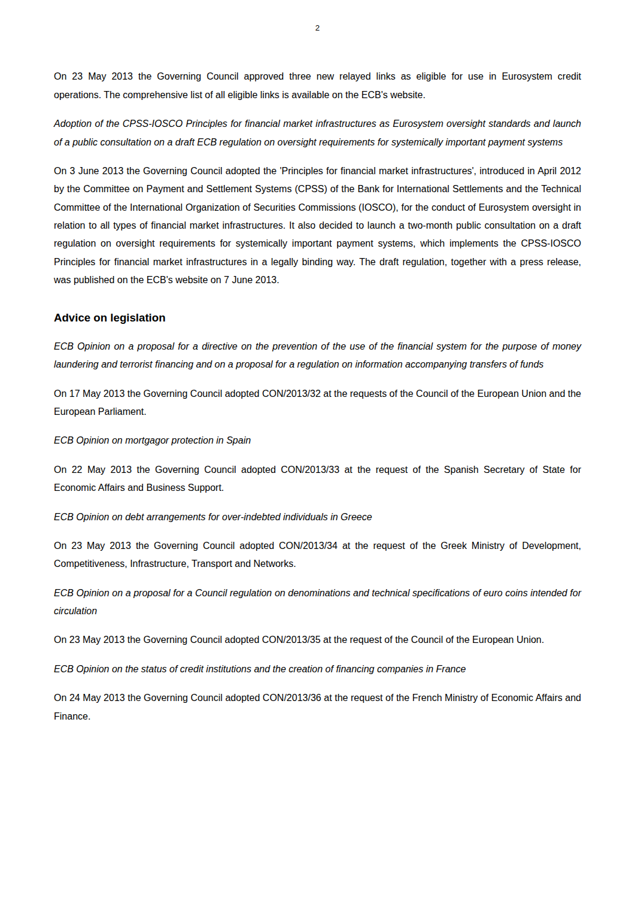2
On 23 May 2013 the Governing Council approved three new relayed links as eligible for use in Eurosystem credit operations. The comprehensive list of all eligible links is available on the ECB's website.
Adoption of the CPSS-IOSCO Principles for financial market infrastructures as Eurosystem oversight standards and launch of a public consultation on a draft ECB regulation on oversight requirements for systemically important payment systems
On 3 June 2013 the Governing Council adopted the 'Principles for financial market infrastructures', introduced in April 2012 by the Committee on Payment and Settlement Systems (CPSS) of the Bank for International Settlements and the Technical Committee of the International Organization of Securities Commissions (IOSCO), for the conduct of Eurosystem oversight in relation to all types of financial market infrastructures. It also decided to launch a two-month public consultation on a draft regulation on oversight requirements for systemically important payment systems, which implements the CPSS-IOSCO Principles for financial market infrastructures in a legally binding way. The draft regulation, together with a press release, was published on the ECB's website on 7 June 2013.
Advice on legislation
ECB Opinion on a proposal for a directive on the prevention of the use of the financial system for the purpose of money laundering and terrorist financing and on a proposal for a regulation on information accompanying transfers of funds
On 17 May 2013 the Governing Council adopted CON/2013/32 at the requests of the Council of the European Union and the European Parliament.
ECB Opinion on mortgagor protection in Spain
On 22 May 2013 the Governing Council adopted CON/2013/33 at the request of the Spanish Secretary of State for Economic Affairs and Business Support.
ECB Opinion on debt arrangements for over-indebted individuals in Greece
On 23 May 2013 the Governing Council adopted CON/2013/34 at the request of the Greek Ministry of Development, Competitiveness, Infrastructure, Transport and Networks.
ECB Opinion on a proposal for a Council regulation on denominations and technical specifications of euro coins intended for circulation
On 23 May 2013 the Governing Council adopted CON/2013/35 at the request of the Council of the European Union.
ECB Opinion on the status of credit institutions and the creation of financing companies in France
On 24 May 2013 the Governing Council adopted CON/2013/36 at the request of the French Ministry of Economic Affairs and Finance.